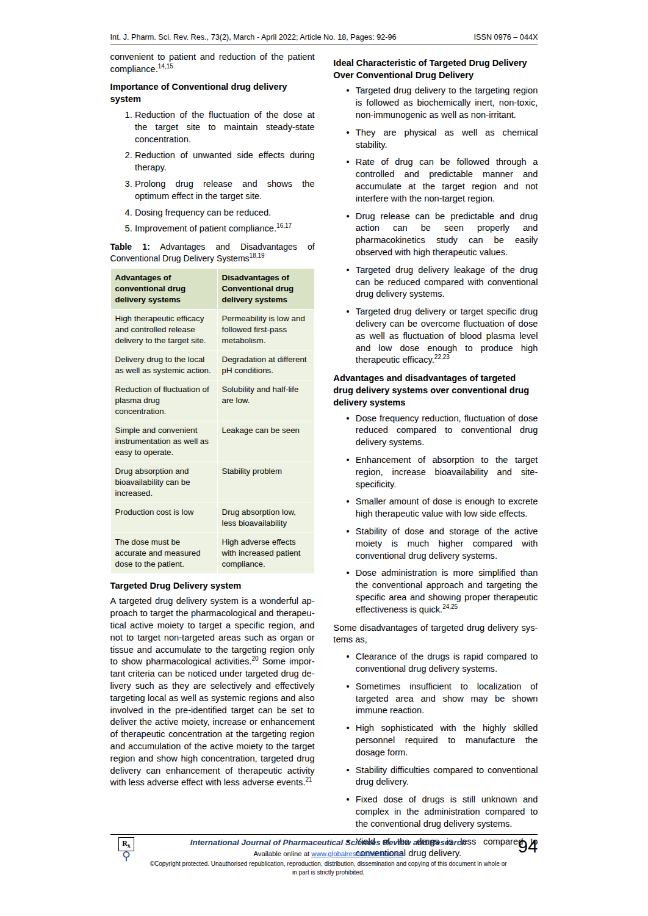Int. J. Pharm. Sci. Rev. Res., 73(2), March - April 2022; Article No. 18, Pages: 92-96
ISSN 0976 – 044X
convenient to patient and reduction of the patient compliance.14,15
Importance of Conventional drug delivery system
Reduction of the fluctuation of the dose at the target site to maintain steady-state concentration.
Reduction of unwanted side effects during therapy.
Prolong drug release and shows the optimum effect in the target site.
Dosing frequency can be reduced.
Improvement of patient compliance.16,17
Table 1: Advantages and Disadvantages of Conventional Drug Delivery Systems18,19
| Advantages of conventional drug delivery systems | Disadvantages of Conventional drug delivery systems |
| --- | --- |
| High therapeutic efficacy and controlled release delivery to the target site. | Permeability is low and followed first-pass metabolism. |
| Delivery drug to the local as well as systemic action. | Degradation at different pH conditions. |
| Reduction of fluctuation of plasma drug concentration. | Solubility and half-life are low. |
| Simple and convenient instrumentation as well as easy to operate. | Leakage can be seen |
| Drug absorption and bioavailability can be increased. | Stability problem |
| Production cost is low | Drug absorption low, less bioavailability |
| The dose must be accurate and measured dose to the patient. | High adverse effects with increased patient compliance. |
Targeted Drug Delivery system
A targeted drug delivery system is a wonderful approach to target the pharmacological and therapeutical active moiety to target a specific region, and not to target non-targeted areas such as organ or tissue and accumulate to the targeting region only to show pharmacological activities.20 Some important criteria can be noticed under targeted drug delivery such as they are selectively and effectively targeting local as well as systemic regions and also involved in the pre-identified target can be set to deliver the active moiety, increase or enhancement of therapeutic concentration at the targeting region and accumulation of the active moiety to the target region and show high concentration, targeted drug delivery can enhancement of therapeutic activity with less adverse effect with less adverse events.21
Ideal Characteristic of Targeted Drug Delivery Over Conventional Drug Delivery
Targeted drug delivery to the targeting region is followed as biochemically inert, non-toxic, non-immunogenic as well as non-irritant.
They are physical as well as chemical stability.
Rate of drug can be followed through a controlled and predictable manner and accumulate at the target region and not interfere with the non-target region.
Drug release can be predictable and drug action can be seen properly and pharmacokinetics study can be easily observed with high therapeutic values.
Targeted drug delivery leakage of the drug can be reduced compared with conventional drug delivery systems.
Targeted drug delivery or target specific drug delivery can be overcome fluctuation of dose as well as fluctuation of blood plasma level and low dose enough to produce high therapeutic efficacy.22,23
Advantages and disadvantages of targeted drug delivery systems over conventional drug delivery systems
Dose frequency reduction, fluctuation of dose reduced compared to conventional drug delivery systems.
Enhancement of absorption to the target region, increase bioavailability and site-specificity.
Smaller amount of dose is enough to excrete high therapeutic value with low side effects.
Stability of dose and storage of the active moiety is much higher compared with conventional drug delivery systems.
Dose administration is more simplified than the conventional approach and targeting the specific area and showing proper therapeutic effectiveness is quick.24,25
Some disadvantages of targeted drug delivery systems as,
Clearance of the drugs is rapid compared to conventional drug delivery systems.
Sometimes insufficient to localization of targeted area and show may be shown immune reaction.
High sophisticated with the highly skilled personnel required to manufacture the dosage form.
Stability difficulties compared to conventional drug delivery.
Fixed dose of drugs is still unknown and complex in the administration compared to the conventional drug delivery systems.
Yield of the drugs is less compared to conventional drug delivery.
Rx
⚲
International Journal of Pharmaceutical Sciences Review and Research
Available online at www.globalresearchonline.net
©Copyright protected. Unauthorised republication, reproduction, distribution, dissemination and copying of this document in whole or in part is strictly prohibited.
94